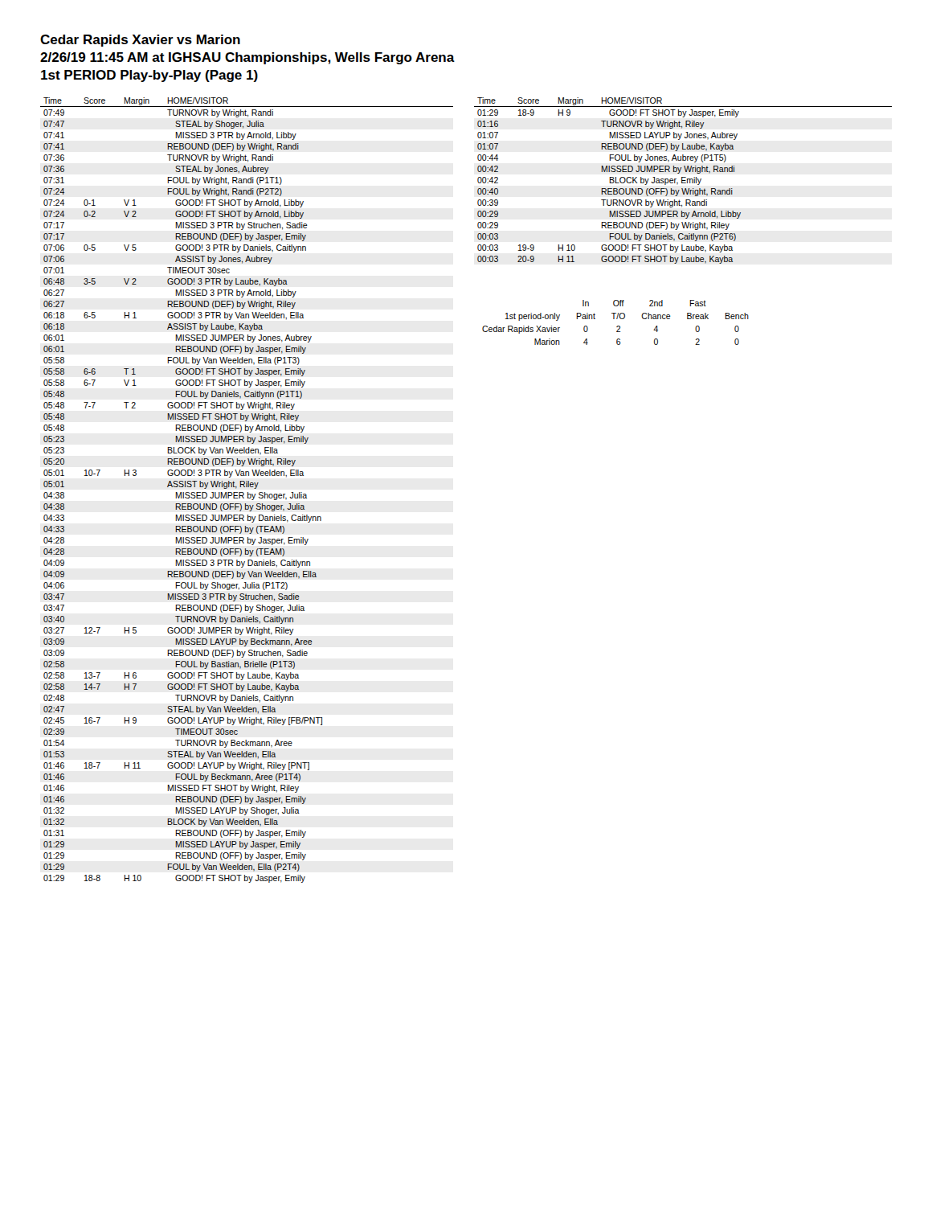Cedar Rapids Xavier vs Marion
2/26/19 11:45 AM at IGHSAU Championships, Wells Fargo Arena
1st PERIOD Play-by-Play (Page 1)
| Time | Score | Margin | HOME/VISITOR |
| --- | --- | --- | --- |
| 07:49 | | | TURNOVR by Wright, Randi |
| 07:47 | | | STEAL by Shoger, Julia |
| 07:41 | | | MISSED 3 PTR by Arnold, Libby |
| 07:41 | | | REBOUND (DEF) by Wright, Randi |
| 07:36 | | | TURNOVR by Wright, Randi |
| 07:36 | | | STEAL by Jones, Aubrey |
| 07:31 | | | FOUL by Wright, Randi (P1T1) |
| 07:24 | | | FOUL by Wright, Randi (P2T2) |
| 07:24 | 0-1 | V 1 | GOOD! FT SHOT by Arnold, Libby |
| 07:24 | 0-2 | V 2 | GOOD! FT SHOT by Arnold, Libby |
| 07:17 | | | MISSED 3 PTR by Struchen, Sadie |
| 07:17 | | | REBOUND (DEF) by Jasper, Emily |
| 07:06 | 0-5 | V 5 | GOOD! 3 PTR by Daniels, Caitlynn |
| 07:06 | | | ASSIST by Jones, Aubrey |
| 07:01 | | | TIMEOUT 30sec |
| 06:48 | 3-5 | V 2 | GOOD! 3 PTR by Laube, Kayba |
| 06:27 | | | MISSED 3 PTR by Arnold, Libby |
| 06:27 | | | REBOUND (DEF) by Wright, Riley |
| 06:18 | 6-5 | H 1 | GOOD! 3 PTR by Van Weelden, Ella |
| 06:18 | | | ASSIST by Laube, Kayba |
| 06:01 | | | MISSED JUMPER by Jones, Aubrey |
| 06:01 | | | REBOUND (OFF) by Jasper, Emily |
| 05:58 | | | FOUL by Van Weelden, Ella (P1T3) |
| 05:58 | 6-6 | T 1 | GOOD! FT SHOT by Jasper, Emily |
| 05:58 | 6-7 | V 1 | GOOD! FT SHOT by Jasper, Emily |
| 05:48 | | | FOUL by Daniels, Caitlynn (P1T1) |
| 05:48 | 7-7 | T 2 | GOOD! FT SHOT by Wright, Riley |
| 05:48 | | | MISSED FT SHOT by Wright, Riley |
| 05:48 | | | REBOUND (DEF) by Arnold, Libby |
| 05:23 | | | MISSED JUMPER by Jasper, Emily |
| 05:23 | | | BLOCK by Van Weelden, Ella |
| 05:20 | | | REBOUND (DEF) by Wright, Riley |
| 05:01 | 10-7 | H 3 | GOOD! 3 PTR by Van Weelden, Ella |
| 05:01 | | | ASSIST by Wright, Riley |
| 04:38 | | | MISSED JUMPER by Shoger, Julia |
| 04:38 | | | REBOUND (OFF) by Shoger, Julia |
| 04:33 | | | MISSED JUMPER by Daniels, Caitlynn |
| 04:33 | | | REBOUND (OFF) by (TEAM) |
| 04:28 | | | MISSED JUMPER by Jasper, Emily |
| 04:28 | | | REBOUND (OFF) by (TEAM) |
| 04:09 | | | MISSED 3 PTR by Daniels, Caitlynn |
| 04:09 | | | REBOUND (DEF) by Van Weelden, Ella |
| 04:06 | | | FOUL by Shoger, Julia (P1T2) |
| 03:47 | | | MISSED 3 PTR by Struchen, Sadie |
| 03:47 | | | REBOUND (DEF) by Shoger, Julia |
| 03:40 | | | TURNOVR by Daniels, Caitlynn |
| 03:27 | 12-7 | H 5 | GOOD! JUMPER by Wright, Riley |
| 03:09 | | | MISSED LAYUP by Beckmann, Aree |
| 03:09 | | | REBOUND (DEF) by Struchen, Sadie |
| 02:58 | | | FOUL by Bastian, Brielle (P1T3) |
| 02:58 | 13-7 | H 6 | GOOD! FT SHOT by Laube, Kayba |
| 02:58 | 14-7 | H 7 | GOOD! FT SHOT by Laube, Kayba |
| 02:48 | | | TURNOVR by Daniels, Caitlynn |
| 02:47 | | | STEAL by Van Weelden, Ella |
| 02:45 | 16-7 | H 9 | GOOD! LAYUP by Wright, Riley [FB/PNT] |
| 02:39 | | | TIMEOUT 30sec |
| 01:54 | | | TURNOVR by Beckmann, Aree |
| 01:53 | | | STEAL by Van Weelden, Ella |
| 01:46 | 18-7 | H 11 | GOOD! LAYUP by Wright, Riley [PNT] |
| 01:46 | | | FOUL by Beckmann, Aree (P1T4) |
| 01:46 | | | MISSED FT SHOT by Wright, Riley |
| 01:46 | | | REBOUND (DEF) by Jasper, Emily |
| 01:32 | | | MISSED LAYUP by Shoger, Julia |
| 01:32 | | | BLOCK by Van Weelden, Ella |
| 01:31 | | | REBOUND (OFF) by Jasper, Emily |
| 01:29 | | | MISSED LAYUP by Jasper, Emily |
| 01:29 | | | REBOUND (OFF) by Jasper, Emily |
| 01:29 | | | FOUL by Van Weelden, Ella (P2T4) |
| 01:29 | 18-8 | H 10 | GOOD! FT SHOT by Jasper, Emily |
| Time | Score | Margin | HOME/VISITOR |
| --- | --- | --- | --- |
| 01:29 | 18-9 | H 9 | GOOD! FT SHOT by Jasper, Emily |
| 01:16 | | | TURNOVR by Wright, Riley |
| 01:07 | | | MISSED LAYUP by Jones, Aubrey |
| 01:07 | | | REBOUND (DEF) by Laube, Kayba |
| 00:44 | | | FOUL by Jones, Aubrey (P1T5) |
| 00:42 | | | MISSED JUMPER by Wright, Randi |
| 00:42 | | | BLOCK by Jasper, Emily |
| 00:40 | | | REBOUND (OFF) by Wright, Randi |
| 00:39 | | | TURNOVR by Wright, Randi |
| 00:29 | | | MISSED JUMPER by Arnold, Libby |
| 00:29 | | | REBOUND (DEF) by Wright, Riley |
| 00:03 | | | FOUL by Daniels, Caitlynn (P2T6) |
| 00:03 | 19-9 | H 10 | GOOD! FT SHOT by Laube, Kayba |
| 00:03 | 20-9 | H 11 | GOOD! FT SHOT by Laube, Kayba |
| | In | Off | 2nd | Fast | |
| 1st period-only | Paint | T/O | Chance | Break | Bench |
| Cedar Rapids Xavier | 0 | 2 | 4 | 0 | 0 |
| Marion | 4 | 6 | 0 | 2 | 0 |